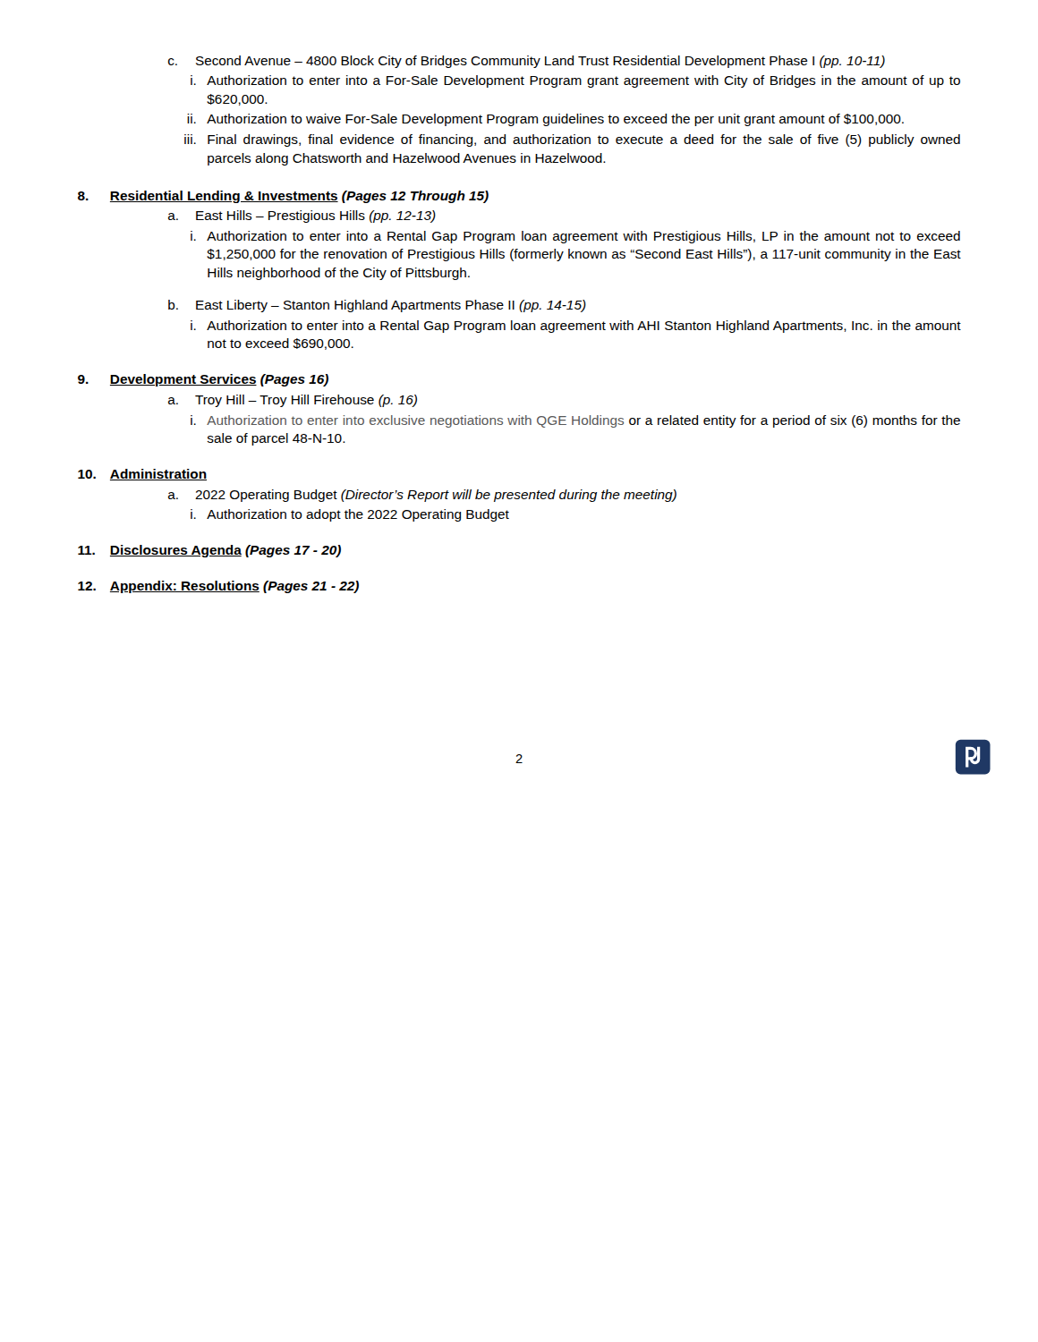c.
Second Avenue – 4800 Block City of Bridges Community Land Trust Residential Development Phase I (pp. 10-11)
i.
Authorization to enter into a For-Sale Development Program grant agreement with City of Bridges in the amount of up to $620,000.
ii.
Authorization to waive For-Sale Development Program guidelines to exceed the per unit grant amount of $100,000.
iii.
Final drawings, final evidence of financing, and authorization to execute a deed for the sale of five (5) publicly owned parcels along Chatsworth and Hazelwood Avenues in Hazelwood.
8.
Residential Lending & Investments (Pages 12 Through 15)
a.
East Hills – Prestigious Hills (pp. 12-13)
i.
Authorization to enter into a Rental Gap Program loan agreement with Prestigious Hills, LP in the amount not to exceed $1,250,000 for the renovation of Prestigious Hills (formerly known as “Second East Hills”), a 117-unit community in the East Hills neighborhood of the City of Pittsburgh.
b.
East Liberty – Stanton Highland Apartments Phase II (pp. 14-15)
i.
Authorization to enter into a Rental Gap Program loan agreement with AHI Stanton Highland Apartments, Inc. in the amount not to exceed $690,000.
9.
Development Services (Pages 16)
a.
Troy Hill – Troy Hill Firehouse (p. 16)
i.
Authorization to enter into exclusive negotiations with QGE Holdings or a related entity for a period of six (6) months for the sale of parcel 48-N-10.
10.
Administration
a.
2022 Operating Budget (Director’s Report will be presented during the meeting)
i.
Authorization to adopt the 2022 Operating Budget
11.
Disclosures Agenda (Pages 17 - 20)
12.
Appendix: Resolutions (Pages 21 - 22)
2